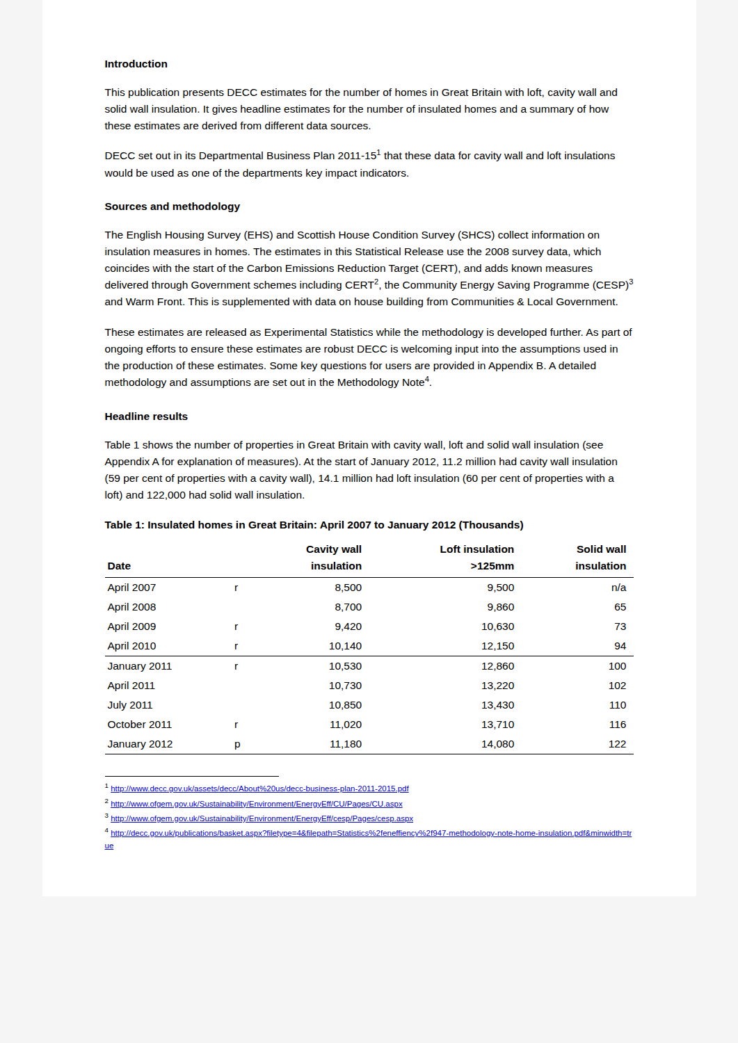Introduction
This publication presents DECC estimates for the number of homes in Great Britain with loft, cavity wall and solid wall insulation. It gives headline estimates for the number of insulated homes and a summary of how these estimates are derived from different data sources.
DECC set out in its Departmental Business Plan 2011-151 that these data for cavity wall and loft insulations would be used as one of the departments key impact indicators.
Sources and methodology
The English Housing Survey (EHS) and Scottish House Condition Survey (SHCS) collect information on insulation measures in homes. The estimates in this Statistical Release use the 2008 survey data, which coincides with the start of the Carbon Emissions Reduction Target (CERT), and adds known measures delivered through Government schemes including CERT2, the Community Energy Saving Programme (CESP)3 and Warm Front. This is supplemented with data on house building from Communities & Local Government.
These estimates are released as Experimental Statistics while the methodology is developed further. As part of ongoing efforts to ensure these estimates are robust DECC is welcoming input into the assumptions used in the production of these estimates. Some key questions for users are provided in Appendix B. A detailed methodology and assumptions are set out in the Methodology Note4.
Headline results
Table 1 shows the number of properties in Great Britain with cavity wall, loft and solid wall insulation (see Appendix A for explanation of measures). At the start of January 2012, 11.2 million had cavity wall insulation (59 per cent of properties with a cavity wall), 14.1 million had loft insulation (60 per cent of properties with a loft) and 122,000 had solid wall insulation.
Table 1: Insulated homes in Great Britain: April 2007 to January 2012 (Thousands)
| Date | | Cavity wall insulation | Loft insulation >125mm | Solid wall insulation |
| --- | --- | --- | --- | --- |
| April 2007 | r | 8,500 | 9,500 | n/a |
| April 2008 | | 8,700 | 9,860 | 65 |
| April 2009 | r | 9,420 | 10,630 | 73 |
| April 2010 | r | 10,140 | 12,150 | 94 |
| January 2011 | r | 10,530 | 12,860 | 100 |
| April 2011 | | 10,730 | 13,220 | 102 |
| July 2011 | | 10,850 | 13,430 | 110 |
| October 2011 | r | 11,020 | 13,710 | 116 |
| January 2012 | p | 11,180 | 14,080 | 122 |
1 http://www.decc.gov.uk/assets/decc/About%20us/decc-business-plan-2011-2015.pdf
2 http://www.ofgem.gov.uk/Sustainability/Environment/EnergyEff/CU/Pages/CU.aspx
3 http://www.ofgem.gov.uk/Sustainability/Environment/EnergyEff/cesp/Pages/cesp.aspx
4 http://decc.gov.uk/publications/basket.aspx?filetype=4&filepath=Statistics%2feneffiency%2f947-methodology-note-home-insulation.pdf&minwidth=true